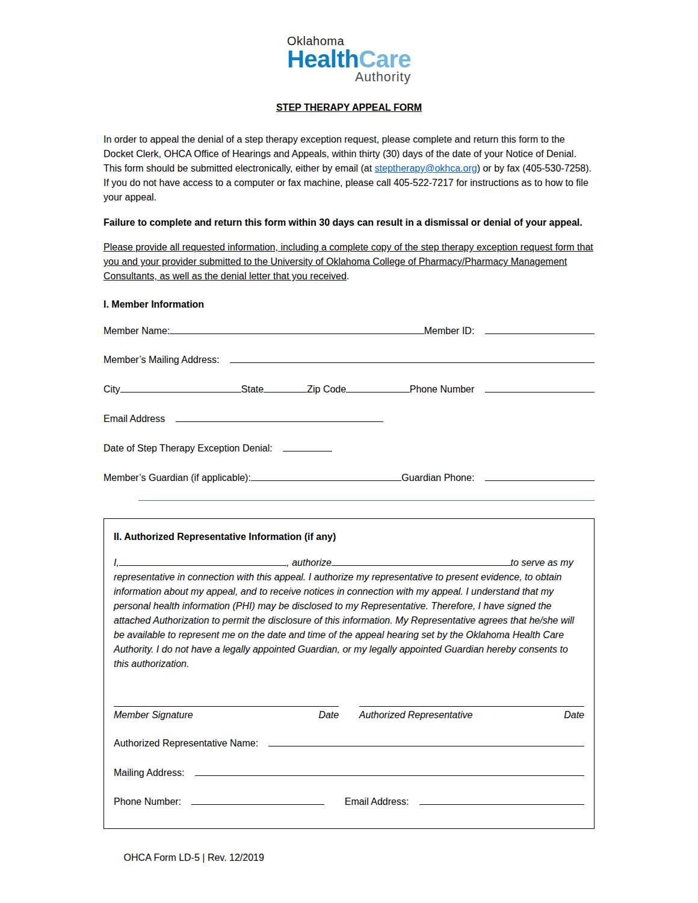Oklahoma
Health Care Authority
STEP THERAPY APPEAL FORM
In order to appeal the denial of a step therapy exception request, please complete and return this form to the Docket Clerk, OHCA Office of Hearings and Appeals, within thirty (30) days of the date of your Notice of Denial. This form should be submitted electronically, either by email (at steptherapy@okhca.org) or by fax (405-530-7258). If you do not have access to a computer or fax machine, please call 405-522-7217 for instructions as to how to file your appeal.
Failure to complete and return this form within 30 days can result in a dismissal or denial of your appeal.
Please provide all requested information, including a complete copy of the step therapy exception request form that you and your provider submitted to the University of Oklahoma College of Pharmacy/Pharmacy Management Consultants, as well as the denial letter that you received.
I. Member Information
Member Name: Member ID:
Member’s Mailing Address:
City State Zip Code Phone Number
Email Address
Date of Step Therapy Exception Denial:
Member’s Guardian (if applicable): Guardian Phone:
II. Authorized Representative Information (if any)
I, , authorize to serve as my representative in connection with this appeal. I authorize my representative to present evidence, to obtain information about my appeal, and to receive notices in connection with my appeal. I understand that my personal health information (PHI) may be disclosed to my Representative. Therefore, I have signed the attached Authorization to permit the disclosure of this information. My Representative agrees that he/she will be available to represent me on the date and time of the appeal hearing set by the Oklahoma Health Care Authority. I do not have a legally appointed Guardian, or my legally appointed Guardian hereby consents to this authorization.
Member Signature Date
Authorized Representative Date
Authorized Representative Name:
Mailing Address:
Phone Number: Email Address:
OHCA Form LD-5 | Rev. 12/2019